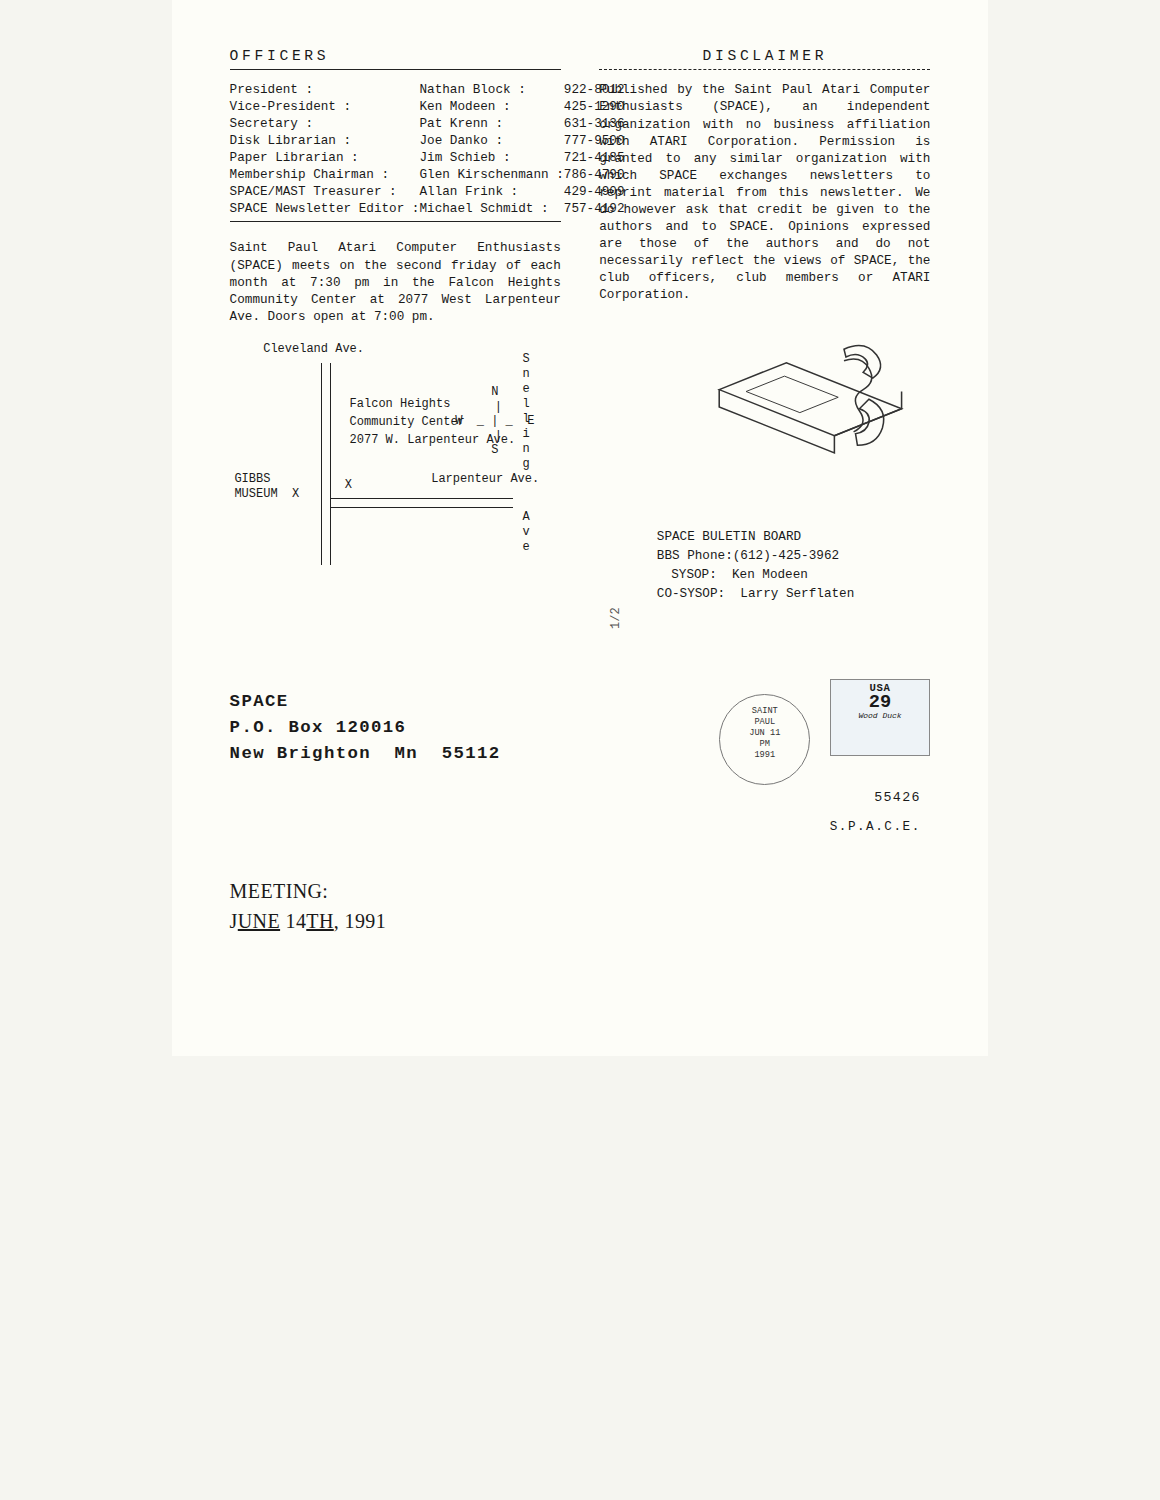OFFICERS
| President : | Nathan Block : | 922-8012 |
| Vice-President : | Ken Modeen : | 425-1290 |
| Secretary : | Pat Krenn : | 631-3136 |
| Disk Librarian : | Joe Danko : | 777-9500 |
| Paper Librarian : | Jim Schieb : | 721-4185 |
| Membership Chairman : | Glen Kirschenmann : | 786-4790 |
| SPACE/MAST Treasurer : | Allan Frink : | 429-4909 |
| SPACE Newsletter Editor : | Michael Schmidt : | 757-4192 |
Saint Paul Atari Computer Enthusiasts (SPACE) meets on the second friday of each month at 7:30 pm in the Falcon Heights Community Center at 2077 West Larpenteur Ave. Doors open at 7:00 pm.
Cleveland Ave.
Falcon Heights
Community Center
2077 W. Larpenteur Ave.
N
|
W _ | _ E
|
S
Larpenteur Ave.
GIBBS
MUSEUM X
X
S
n
e
l
l
i
n
g
A
v
e
DISCLAIMER
Published by the Saint Paul Atari Computer Enthusiasts (SPACE), an independent organization with no business affiliation with ATARI Corporation. Permission is granted to any similar organization with which SPACE exchanges newsletters to reprint material from this newsletter. We do however ask that credit be given to the authors and to SPACE. Opinions expressed are those of the authors and do not necessarily reflect the views of SPACE, the club officers, club members or ATARI Corporation.
SPACE BULETIN BOARD
BBS Phone:(612)-425-3962
SYSOP: Ken Modeen
CO-SYSOP: Larry Serflaten
1/2
SPACE
P.O. Box 120016
New Brighton Mn 55112
USA
29
Wood Duck
SAINT
PAUL
JUN 11
PM
1991
55426
S.P.A.C.E.
MEETING:
JUNE 14TH, 1991